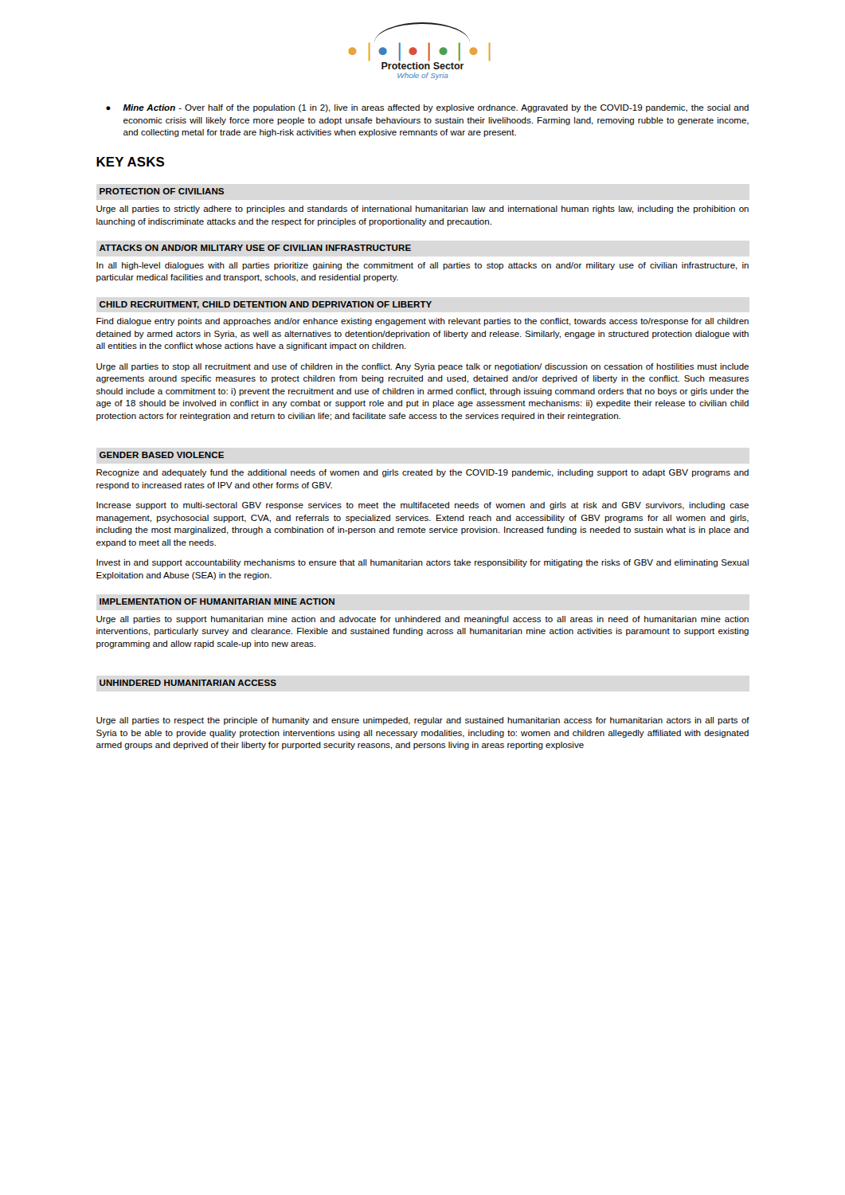● ❘● ❘● ❘● ❘● ❘ Protection Sector Whole of Syria
Mine Action - Over half of the population (1 in 2), live in areas affected by explosive ordnance. Aggravated by the COVID-19 pandemic, the social and economic crisis will likely force more people to adopt unsafe behaviours to sustain their livelihoods. Farming land, removing rubble to generate income, and collecting metal for trade are high-risk activities when explosive remnants of war are present.
KEY ASKS
PROTECTION OF CIVILIANS
Urge all parties to strictly adhere to principles and standards of international humanitarian law and international human rights law, including the prohibition on launching of indiscriminate attacks and the respect for principles of proportionality and precaution.
ATTACKS ON AND/OR MILITARY USE OF CIVILIAN INFRASTRUCTURE
In all high-level dialogues with all parties prioritize gaining the commitment of all parties to stop attacks on and/or military use of civilian infrastructure, in particular medical facilities and transport, schools, and residential property.
CHILD RECRUITMENT, CHILD DETENTION AND DEPRIVATION OF LIBERTY
Find dialogue entry points and approaches and/or enhance existing engagement with relevant parties to the conflict, towards access to/response for all children detained by armed actors in Syria, as well as alternatives to detention/deprivation of liberty and release. Similarly, engage in structured protection dialogue with all entities in the conflict whose actions have a significant impact on children.
Urge all parties to stop all recruitment and use of children in the conflict. Any Syria peace talk or negotiation/ discussion on cessation of hostilities must include agreements around specific measures to protect children from being recruited and used, detained and/or deprived of liberty in the conflict. Such measures should include a commitment to: i) prevent the recruitment and use of children in armed conflict, through issuing command orders that no boys or girls under the age of 18 should be involved in conflict in any combat or support role and put in place age assessment mechanisms: ii) expedite their release to civilian child protection actors for reintegration and return to civilian life; and facilitate safe access to the services required in their reintegration.
GENDER BASED VIOLENCE
Recognize and adequately fund the additional needs of women and girls created by the COVID-19 pandemic, including support to adapt GBV programs and respond to increased rates of IPV and other forms of GBV.
Increase support to multi-sectoral GBV response services to meet the multifaceted needs of women and girls at risk and GBV survivors, including case management, psychosocial support, CVA, and referrals to specialized services. Extend reach and accessibility of GBV programs for all women and girls, including the most marginalized, through a combination of in-person and remote service provision. Increased funding is needed to sustain what is in place and expand to meet all the needs.
Invest in and support accountability mechanisms to ensure that all humanitarian actors take responsibility for mitigating the risks of GBV and eliminating Sexual Exploitation and Abuse (SEA) in the region.
IMPLEMENTATION OF HUMANITARIAN MINE ACTION
Urge all parties to support humanitarian mine action and advocate for unhindered and meaningful access to all areas in need of humanitarian mine action interventions, particularly survey and clearance. Flexible and sustained funding across all humanitarian mine action activities is paramount to support existing programming and allow rapid scale-up into new areas.
UNHINDERED HUMANITARIAN ACCESS
Urge all parties to respect the principle of humanity and ensure unimpeded, regular and sustained humanitarian access for humanitarian actors in all parts of Syria to be able to provide quality protection interventions using all necessary modalities, including to: women and children allegedly affiliated with designated armed groups and deprived of their liberty for purported security reasons, and persons living in areas reporting explosive